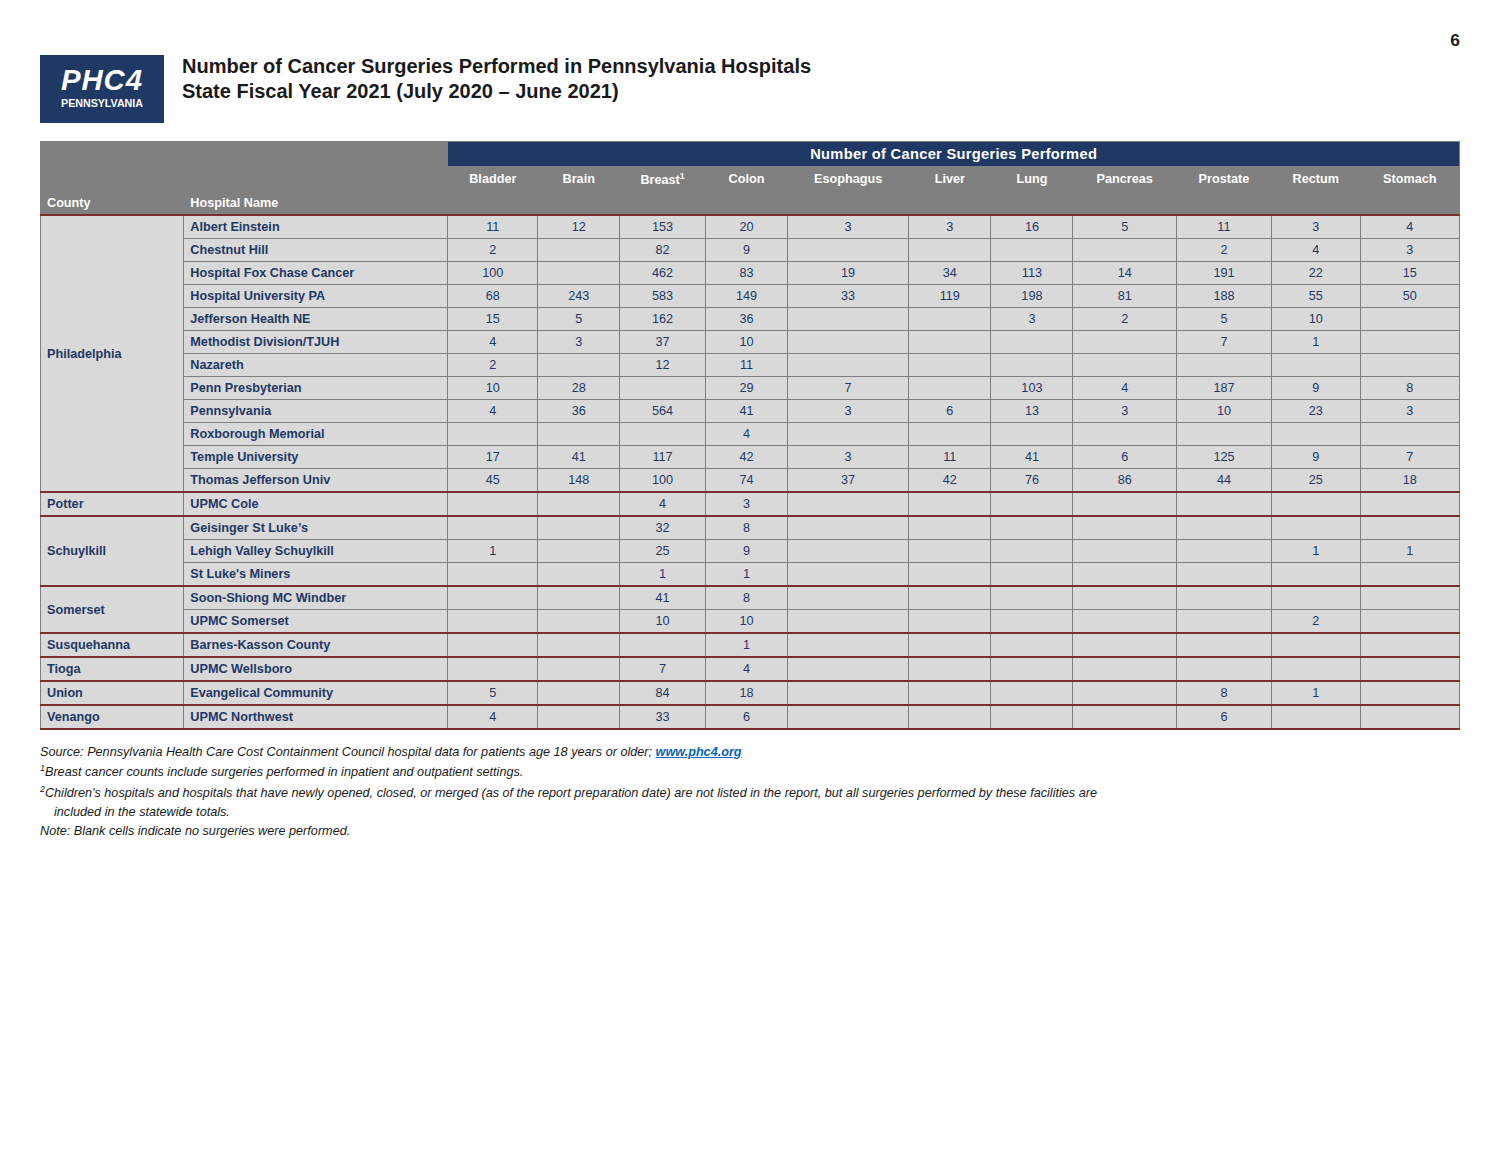6
PHC4PENNSYLVANIA
Number of Cancer Surgeries Performed in Pennsylvania Hospitals
State Fiscal Year 2021 (July 2020 – June 2021)
| | | Number of Cancer Surgeries Performed |
| --- | --- | --- |
| Bladder | Brain | Breast 1 | Colon | Esophagus | Liver | Lung | Pancreas | Prostate | Rectum | Stomach |
| County | Hospital Name | |
| Philadelphia | Albert Einstein | 11 | 12 | 153 | 20 | 3 | 3 | 16 | 5 | 11 | 3 | 4 |
| Chestnut Hill | 2 | | 82 | 9 | | | | | 2 | 4 | 3 |
| Hospital Fox Chase Cancer | 100 | | 462 | 83 | 19 | 34 | 113 | 14 | 191 | 22 | 15 |
| Hospital University PA | 68 | 243 | 583 | 149 | 33 | 119 | 198 | 81 | 188 | 55 | 50 |
| Jefferson Health NE | 15 | 5 | 162 | 36 | | | 3 | 2 | 5 | 10 | |
| Methodist Division/TJUH | 4 | 3 | 37 | 10 | | | | | 7 | 1 | |
| Nazareth | 2 | | 12 | 11 | | | | | | | |
| Penn Presbyterian | 10 | 28 | | 29 | 7 | | 103 | 4 | 187 | 9 | 8 |
| Pennsylvania | 4 | 36 | 564 | 41 | 3 | 6 | 13 | 3 | 10 | 23 | 3 |
| Roxborough Memorial | | | | 4 | | | | | | | |
| Temple University | 17 | 41 | 117 | 42 | 3 | 11 | 41 | 6 | 125 | 9 | 7 |
| Thomas Jefferson Univ | 45 | 148 | 100 | 74 | 37 | 42 | 76 | 86 | 44 | 25 | 18 |
| Potter | UPMC Cole | | | 4 | 3 | | | | | | | |
| Schuylkill | Geisinger St Luke’s | | | 32 | 8 | | | | | | | |
| Lehigh Valley Schuylkill | 1 | | 25 | 9 | | | | | | 1 | 1 |
| St Luke's Miners | | | 1 | 1 | | | | | | | |
| Somerset | Soon-Shiong MC Windber | | | 41 | 8 | | | | | | | |
| UPMC Somerset | | | 10 | 10 | | | | | | 2 | |
| Susquehanna | Barnes-Kasson County | | | | 1 | | | | | | | |
| Tioga | UPMC Wellsboro | | | 7 | 4 | | | | | | | |
| Union | Evangelical Community | 5 | | 84 | 18 | | | | | 8 | 1 | |
| Venango | UPMC Northwest | 4 | | 33 | 6 | | | | | 6 | | |
Source: Pennsylvania Health Care Cost Containment Council hospital data for patients age 18 years or older; www.phc4.org
1Breast cancer counts include surgeries performed in inpatient and outpatient settings.
2Children's hospitals and hospitals that have newly opened, closed, or merged (as of the report preparation date) are not listed in the report, but all surgeries performed by these facilities are
included in the statewide totals.
Note: Blank cells indicate no surgeries were performed.